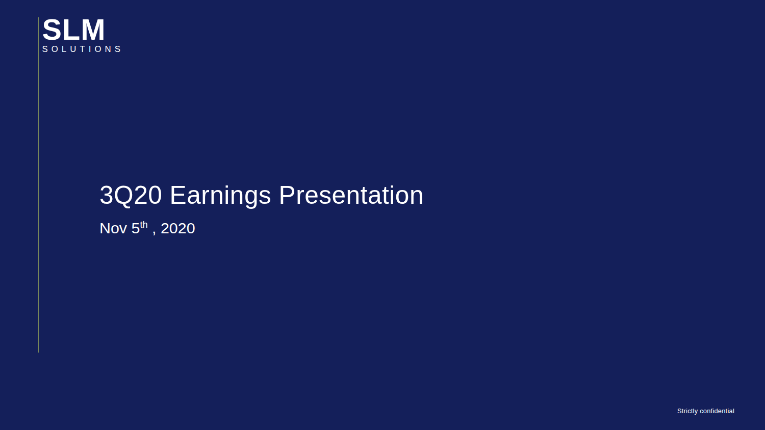SLM SOLUTIONS
3Q20 Earnings Presentation
Nov 5th , 2020
Strictly confidential